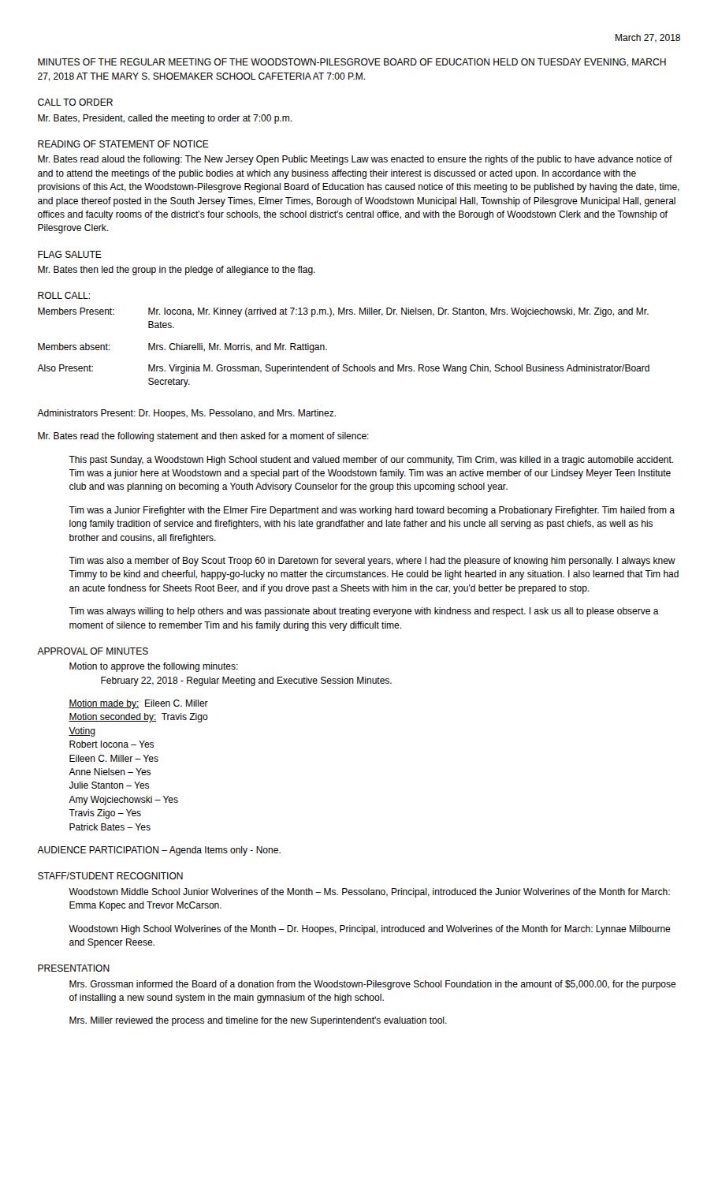March 27, 2018
MINUTES OF THE REGULAR MEETING OF THE WOODSTOWN-PILESGROVE BOARD OF EDUCATION HELD ON TUESDAY EVENING, MARCH 27, 2018 AT THE MARY S. SHOEMAKER SCHOOL CAFETERIA AT 7:00 P.M.
Call to Order
Mr. Bates, President, called the meeting to order at 7:00 p.m.
Reading of Statement of Notice
Mr. Bates read aloud the following: The New Jersey Open Public Meetings Law was enacted to ensure the rights of the public to have advance notice of and to attend the meetings of the public bodies at which any business affecting their interest is discussed or acted upon. In accordance with the provisions of this Act, the Woodstown-Pilesgrove Regional Board of Education has caused notice of this meeting to be published by having the date, time, and place thereof posted in the South Jersey Times, Elmer Times, Borough of Woodstown Municipal Hall, Township of Pilesgrove Municipal Hall, general offices and faculty rooms of the district's four schools, the school district's central office, and with the Borough of Woodstown Clerk and the Township of Pilesgrove Clerk.
Flag Salute
Mr. Bates then led the group in the pledge of allegiance to the flag.
Roll Call:
| Members Present: | Mr. Iocona, Mr. Kinney (arrived at 7:13 p.m.), Mrs. Miller, Dr. Nielsen, Dr. Stanton, Mrs. Wojciechowski, Mr. Zigo, and Mr. Bates. |
| Members absent: | Mrs. Chiarelli, Mr. Morris, and Mr. Rattigan. |
| Also Present: | Mrs. Virginia M. Grossman, Superintendent of Schools and Mrs. Rose Wang Chin, School Business Administrator/Board Secretary. |
Administrators Present: Dr. Hoopes, Ms. Pessolano, and Mrs. Martinez.
Mr. Bates read the following statement and then asked for a moment of silence:
This past Sunday, a Woodstown High School student and valued member of our community, Tim Crim, was killed in a tragic automobile accident. Tim was a junior here at Woodstown and a special part of the Woodstown family. Tim was an active member of our Lindsey Meyer Teen Institute club and was planning on becoming a Youth Advisory Counselor for the group this upcoming school year.
Tim was a Junior Firefighter with the Elmer Fire Department and was working hard toward becoming a Probationary Firefighter. Tim hailed from a long family tradition of service and firefighters, with his late grandfather and late father and his uncle all serving as past chiefs, as well as his brother and cousins, all firefighters.
Tim was also a member of Boy Scout Troop 60 in Daretown for several years, where I had the pleasure of knowing him personally. I always knew Timmy to be kind and cheerful, happy-go-lucky no matter the circumstances. He could be light hearted in any situation. I also learned that Tim had an acute fondness for Sheets Root Beer, and if you drove past a Sheets with him in the car, you'd better be prepared to stop.
Tim was always willing to help others and was passionate about treating everyone with kindness and respect. I ask us all to please observe a moment of silence to remember Tim and his family during this very difficult time.
Approval of Minutes
Motion to approve the following minutes:
February 22, 2018 - Regular Meeting and Executive Session Minutes.
Motion made by: Eileen C. Miller
Motion seconded by: Travis Zigo
Voting
Robert Iocona – Yes
Eileen C. Miller – Yes
Anne Nielsen – Yes
Julie Stanton – Yes
Amy Wojciechowski – Yes
Travis Zigo – Yes
Patrick Bates – Yes
AUDIENCE PARTICIPATION – Agenda Items only - None.
Staff/Student Recognition
Woodstown Middle School Junior Wolverines of the Month – Ms. Pessolano, Principal, introduced the Junior Wolverines of the Month for March: Emma Kopec and Trevor McCarson.
Woodstown High School Wolverines of the Month – Dr. Hoopes, Principal, introduced and Wolverines of the Month for March: Lynnae Milbourne and Spencer Reese.
Presentation
Mrs. Grossman informed the Board of a donation from the Woodstown-Pilesgrove School Foundation in the amount of $5,000.00, for the purpose of installing a new sound system in the main gymnasium of the high school.
Mrs. Miller reviewed the process and timeline for the new Superintendent's evaluation tool.